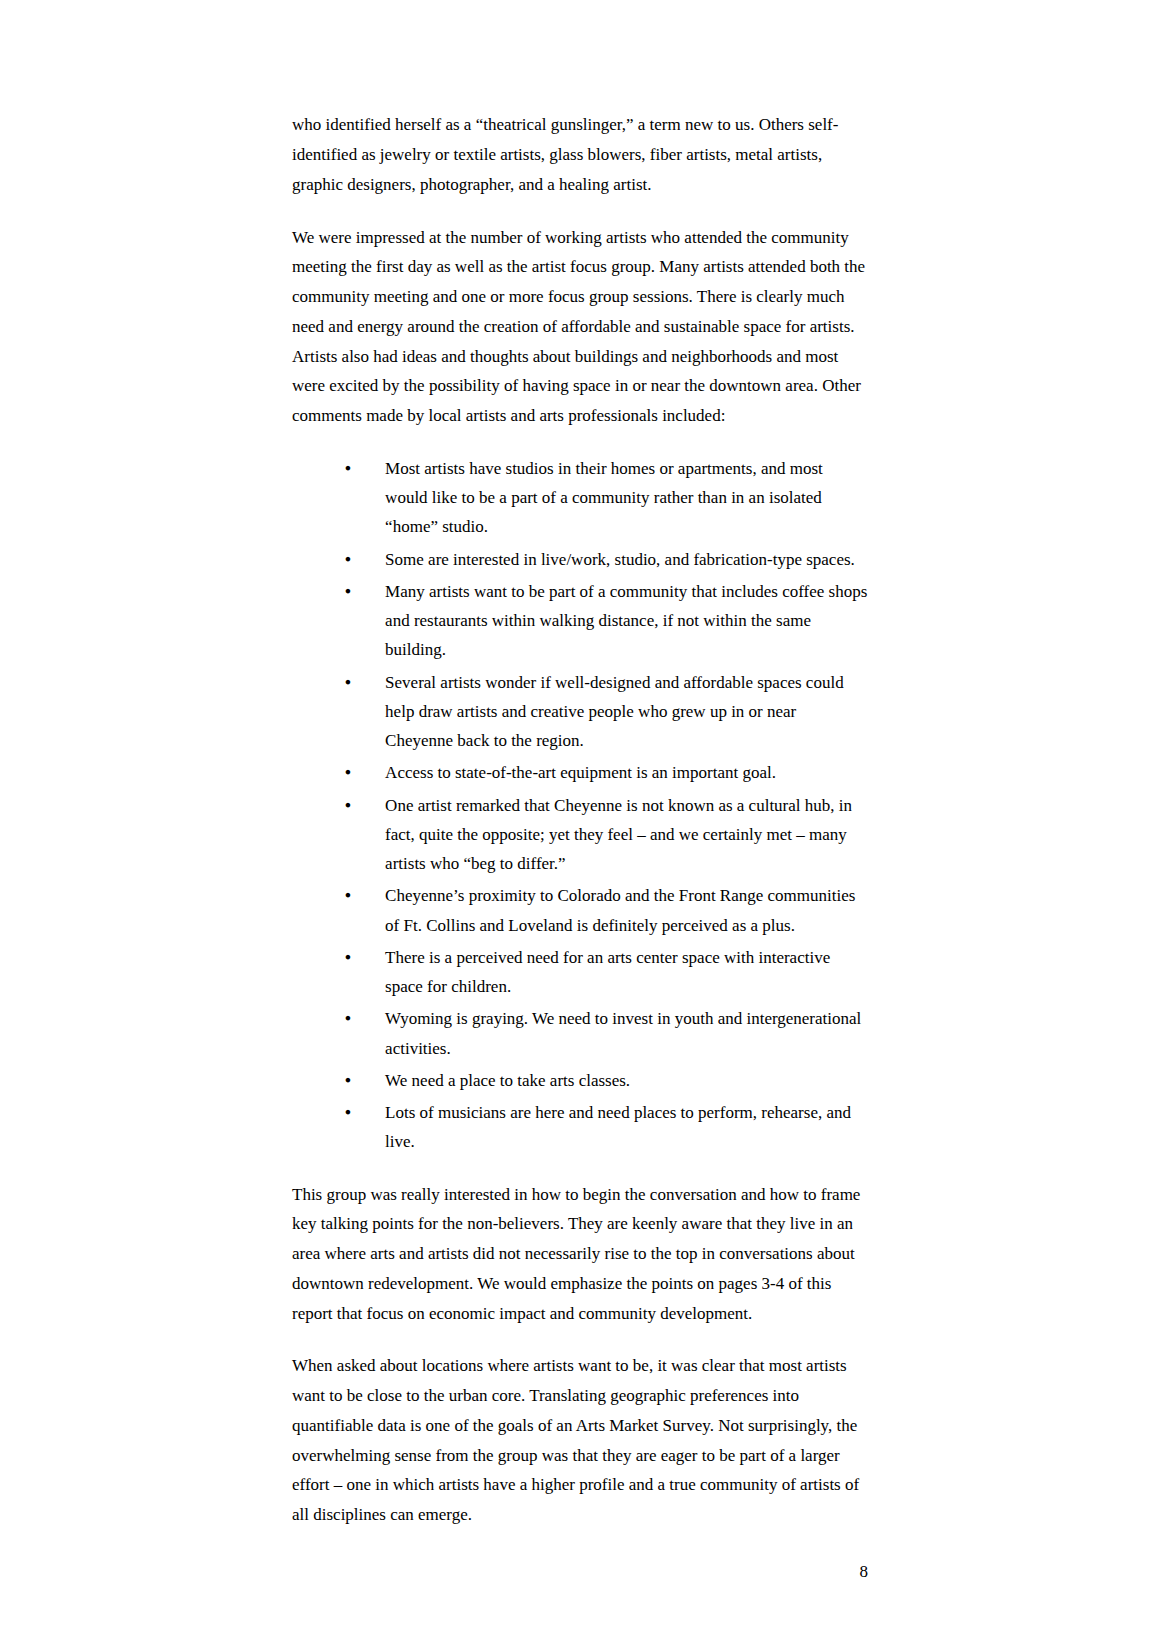who identified herself as a “theatrical gunslinger,” a term new to us. Others self-identified as jewelry or textile artists, glass blowers, fiber artists, metal artists, graphic designers, photographer, and a healing artist.
We were impressed at the number of working artists who attended the community meeting the first day as well as the artist focus group. Many artists attended both the community meeting and one or more focus group sessions. There is clearly much need and energy around the creation of affordable and sustainable space for artists. Artists also had ideas and thoughts about buildings and neighborhoods and most were excited by the possibility of having space in or near the downtown area. Other comments made by local artists and arts professionals included:
Most artists have studios in their homes or apartments, and most would like to be a part of a community rather than in an isolated “home” studio.
Some are interested in live/work, studio, and fabrication-type spaces.
Many artists want to be part of a community that includes coffee shops and restaurants within walking distance, if not within the same building.
Several artists wonder if well-designed and affordable spaces could help draw artists and creative people who grew up in or near Cheyenne back to the region.
Access to state-of-the-art equipment is an important goal.
One artist remarked that Cheyenne is not known as a cultural hub, in fact, quite the opposite; yet they feel – and we certainly met – many artists who “beg to differ.”
Cheyenne’s proximity to Colorado and the Front Range communities of Ft. Collins and Loveland is definitely perceived as a plus.
There is a perceived need for an arts center space with interactive space for children.
Wyoming is graying. We need to invest in youth and intergenerational activities.
We need a place to take arts classes.
Lots of musicians are here and need places to perform, rehearse, and live.
This group was really interested in how to begin the conversation and how to frame key talking points for the non-believers. They are keenly aware that they live in an area where arts and artists did not necessarily rise to the top in conversations about downtown redevelopment. We would emphasize the points on pages 3-4 of this report that focus on economic impact and community development.
When asked about locations where artists want to be, it was clear that most artists want to be close to the urban core. Translating geographic preferences into quantifiable data is one of the goals of an Arts Market Survey. Not surprisingly, the overwhelming sense from the group was that they are eager to be part of a larger effort – one in which artists have a higher profile and a true community of artists of all disciplines can emerge.
8